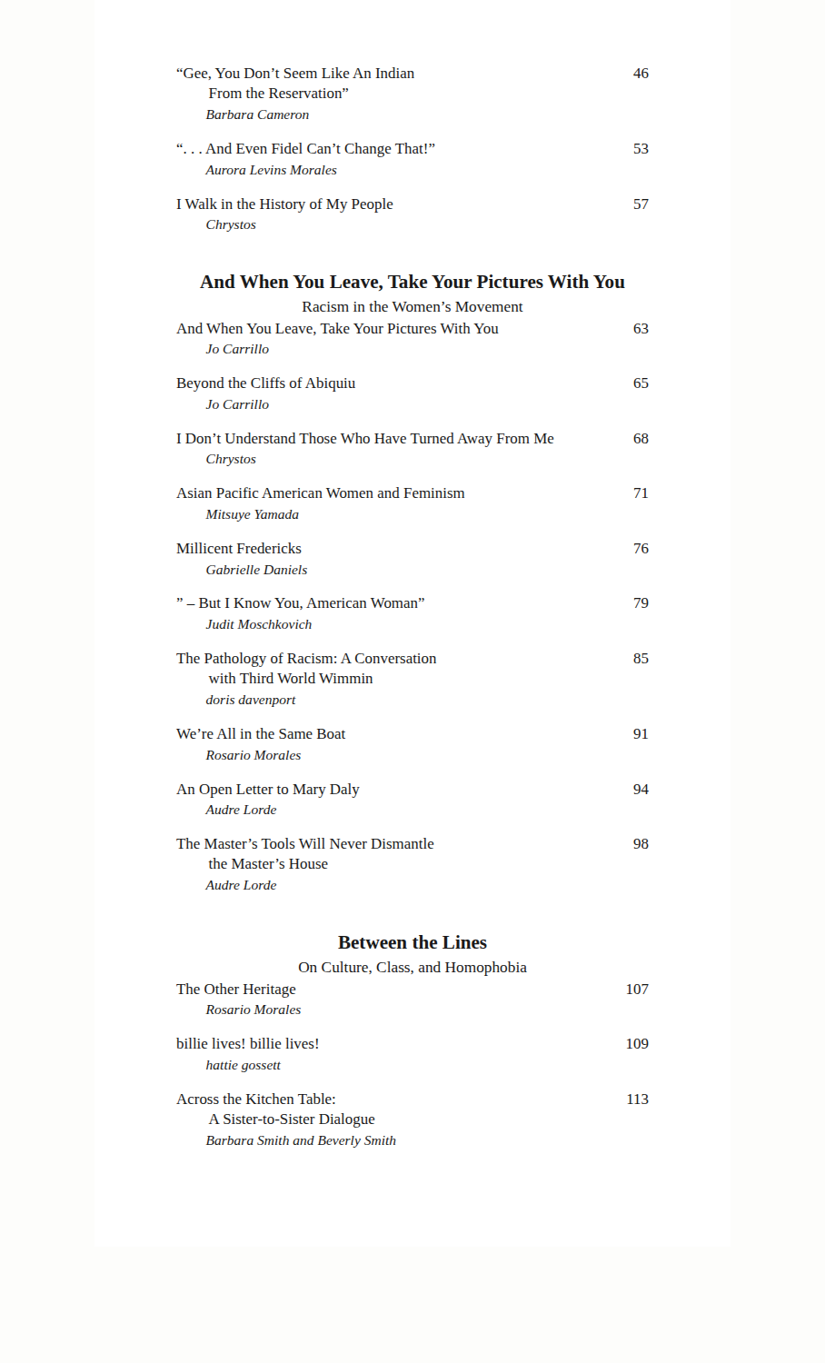“Gee, You Don’t Seem Like An IndianFrom the Reservation”
46
Barbara Cameron
“. . . And Even Fidel Can’t Change That!”
53
Aurora Levins Morales
I Walk in the History of My People
57
Chrystos
And When You Leave, Take Your Pictures With You Racism in the Women’s Movement
And When You Leave, Take Your Pictures With You
63
Jo Carrillo
Beyond the Cliffs of Abiquiu
65
Jo Carrillo
I Don’t Understand Those Who Have Turned Away From Me
68
Chrystos
Asian Pacific American Women and Feminism
71
Mitsuye Yamada
Millicent Fredericks
76
Gabrielle Daniels
” – But I Know You, American Woman”
79
Judit Moschkovich
The Pathology of Racism: A Conversationwith Third World Wimmin
85
doris davenport
We’re All in the Same Boat
91
Rosario Morales
An Open Letter to Mary Daly
94
Audre Lorde
The Master’s Tools Will Never Dismantlethe Master’s House
98
Audre Lorde
Between the Lines On Culture, Class, and Homophobia
The Other Heritage
107
Rosario Morales
billie lives! billie lives!
109
hattie gossett
Across the Kitchen Table:A Sister-to-Sister Dialogue
113
Barbara Smith and Beverly Smith